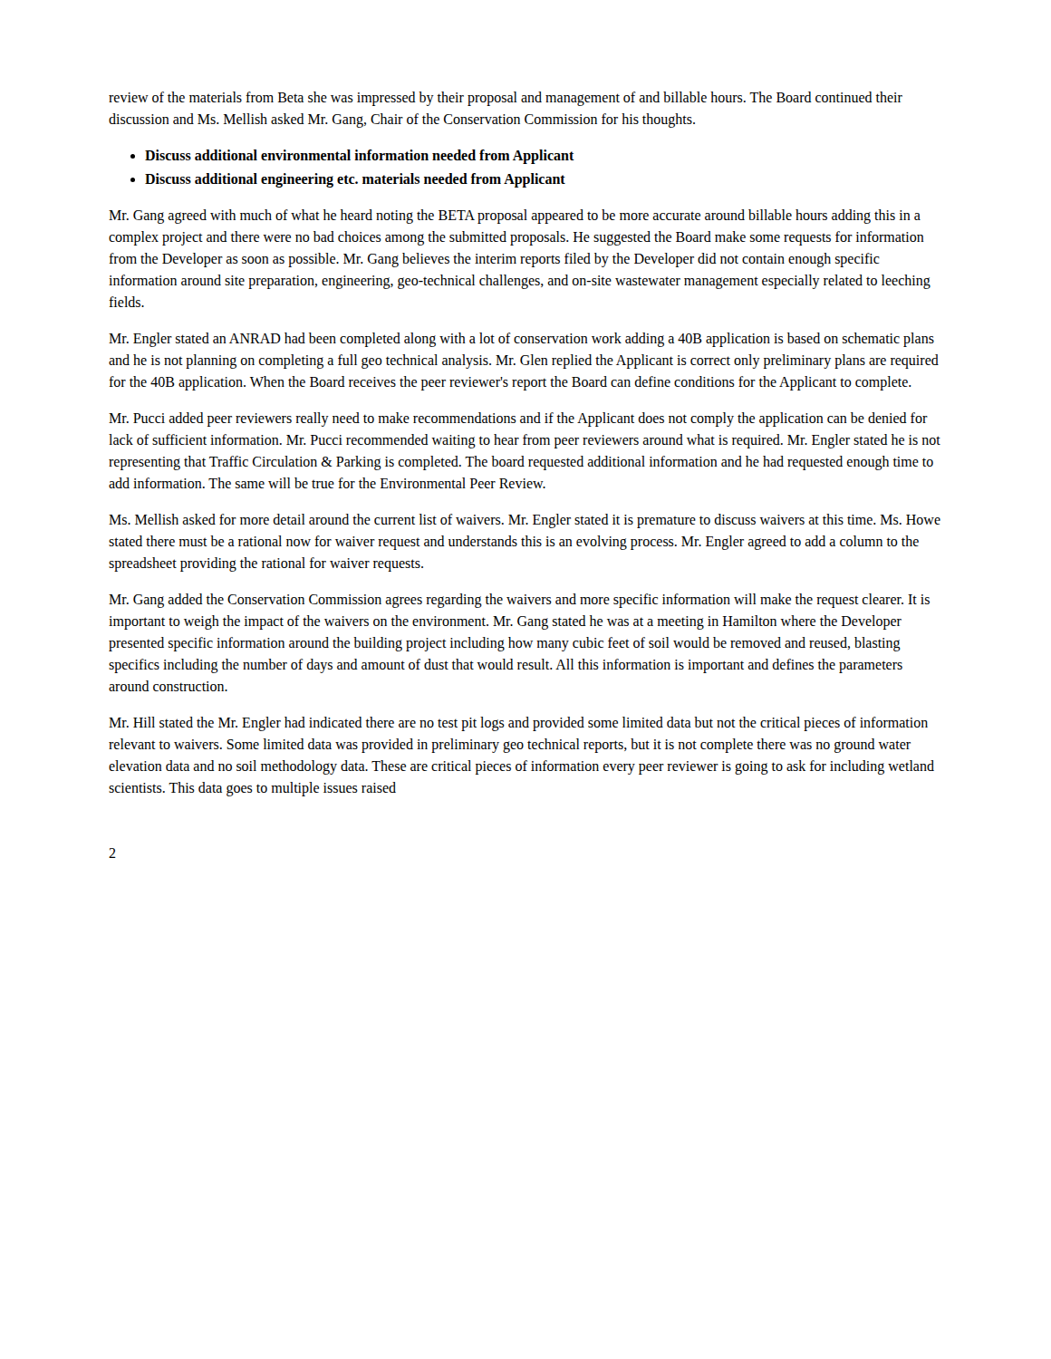review of the materials from Beta she was impressed by their proposal and management of and billable hours. The Board continued their discussion and Ms. Mellish asked Mr. Gang, Chair of the Conservation Commission for his thoughts.
Discuss additional environmental information needed from Applicant
Discuss additional engineering etc. materials needed from Applicant
Mr. Gang agreed with much of what he heard noting the BETA proposal appeared to be more accurate around billable hours adding this in a complex project and there were no bad choices among the submitted proposals. He suggested the Board make some requests for information from the Developer as soon as possible. Mr. Gang believes the interim reports filed by the Developer did not contain enough specific information around site preparation, engineering, geo-technical challenges, and on-site wastewater management especially related to leeching fields.
Mr. Engler stated an ANRAD had been completed along with a lot of conservation work adding a 40B application is based on schematic plans and he is not planning on completing a full geo technical analysis. Mr. Glen replied the Applicant is correct only preliminary plans are required for the 40B application. When the Board receives the peer reviewer's report the Board can define conditions for the Applicant to complete.
Mr. Pucci added peer reviewers really need to make recommendations and if the Applicant does not comply the application can be denied for lack of sufficient information. Mr. Pucci recommended waiting to hear from peer reviewers around what is required. Mr. Engler stated he is not representing that Traffic Circulation & Parking is completed. The board requested additional information and he had requested enough time to add information. The same will be true for the Environmental Peer Review.
Ms. Mellish asked for more detail around the current list of waivers. Mr. Engler stated it is premature to discuss waivers at this time. Ms. Howe stated there must be a rational now for waiver request and understands this is an evolving process. Mr. Engler agreed to add a column to the spreadsheet providing the rational for waiver requests.
Mr. Gang added the Conservation Commission agrees regarding the waivers and more specific information will make the request clearer. It is important to weigh the impact of the waivers on the environment. Mr. Gang stated he was at a meeting in Hamilton where the Developer presented specific information around the building project including how many cubic feet of soil would be removed and reused, blasting specifics including the number of days and amount of dust that would result. All this information is important and defines the parameters around construction.
Mr. Hill stated the Mr. Engler had indicated there are no test pit logs and provided some limited data but not the critical pieces of information relevant to waivers. Some limited data was provided in preliminary geo technical reports, but it is not complete there was no ground water elevation data and no soil methodology data. These are critical pieces of information every peer reviewer is going to ask for including wetland scientists. This data goes to multiple issues raised
2